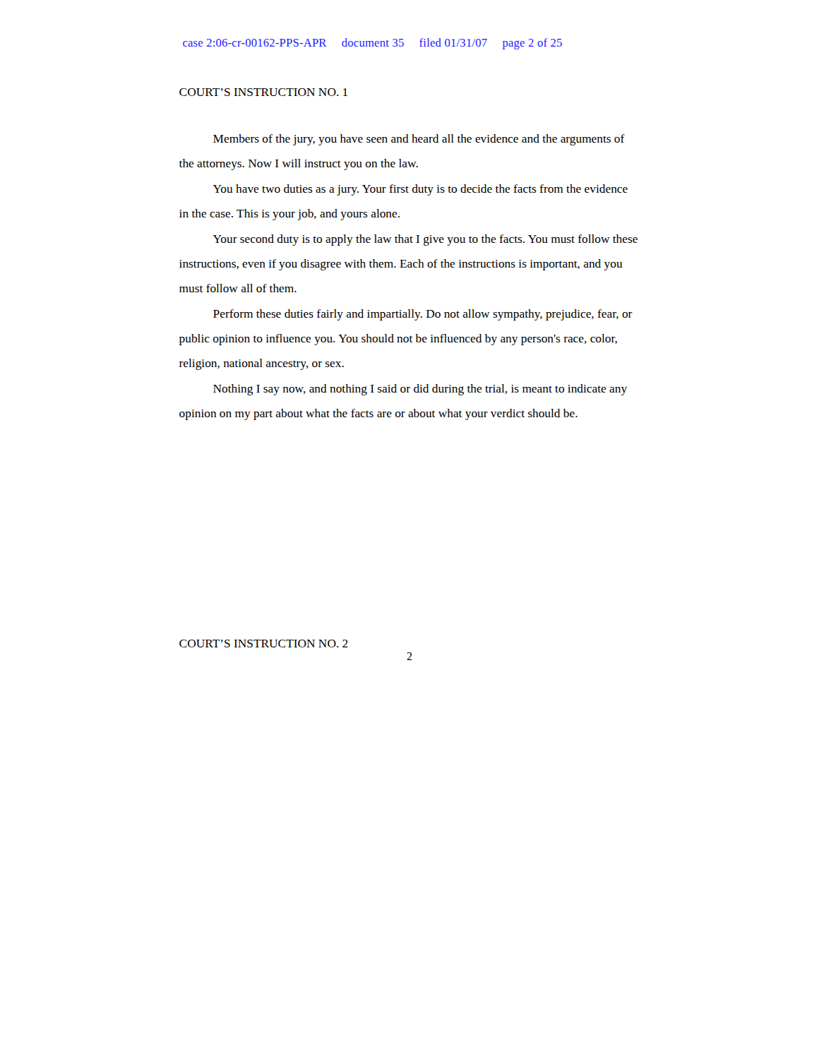case 2:06-cr-00162-PPS-APR document 35 filed 01/31/07 page 2 of 25
COURT’S INSTRUCTION NO. 1
Members of the jury, you have seen and heard all the evidence and the arguments of the attorneys. Now I will instruct you on the law.
You have two duties as a jury. Your first duty is to decide the facts from the evidence in the case. This is your job, and yours alone.
Your second duty is to apply the law that I give you to the facts. You must follow these instructions, even if you disagree with them. Each of the instructions is important, and you must follow all of them.
Perform these duties fairly and impartially. Do not allow sympathy, prejudice, fear, or public opinion to influence you. You should not be influenced by any person's race, color, religion, national ancestry, or sex.
Nothing I say now, and nothing I said or did during the trial, is meant to indicate any opinion on my part about what the facts are or about what your verdict should be.
COURT’S INSTRUCTION NO. 2
2